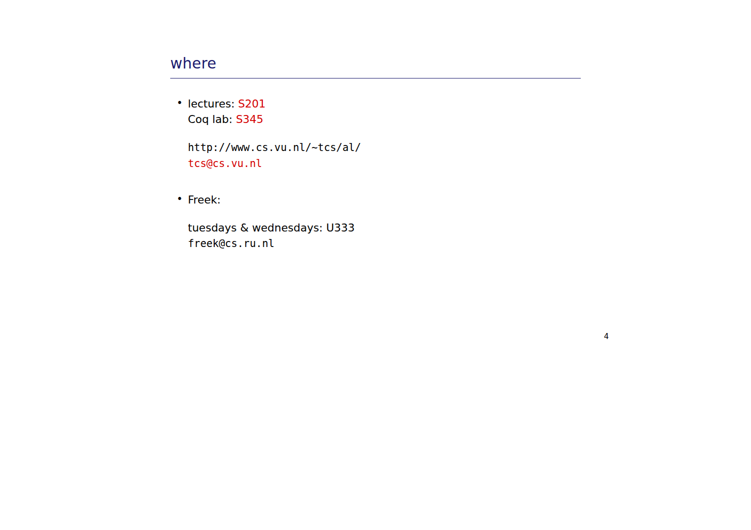where
lectures: S201 Coq lab: S345 http://www.cs.vu.nl/~tcs/al/ tcs@cs.vu.nl
Freek: tuesdays & wednesdays: U333 freek@cs.ru.nl
4